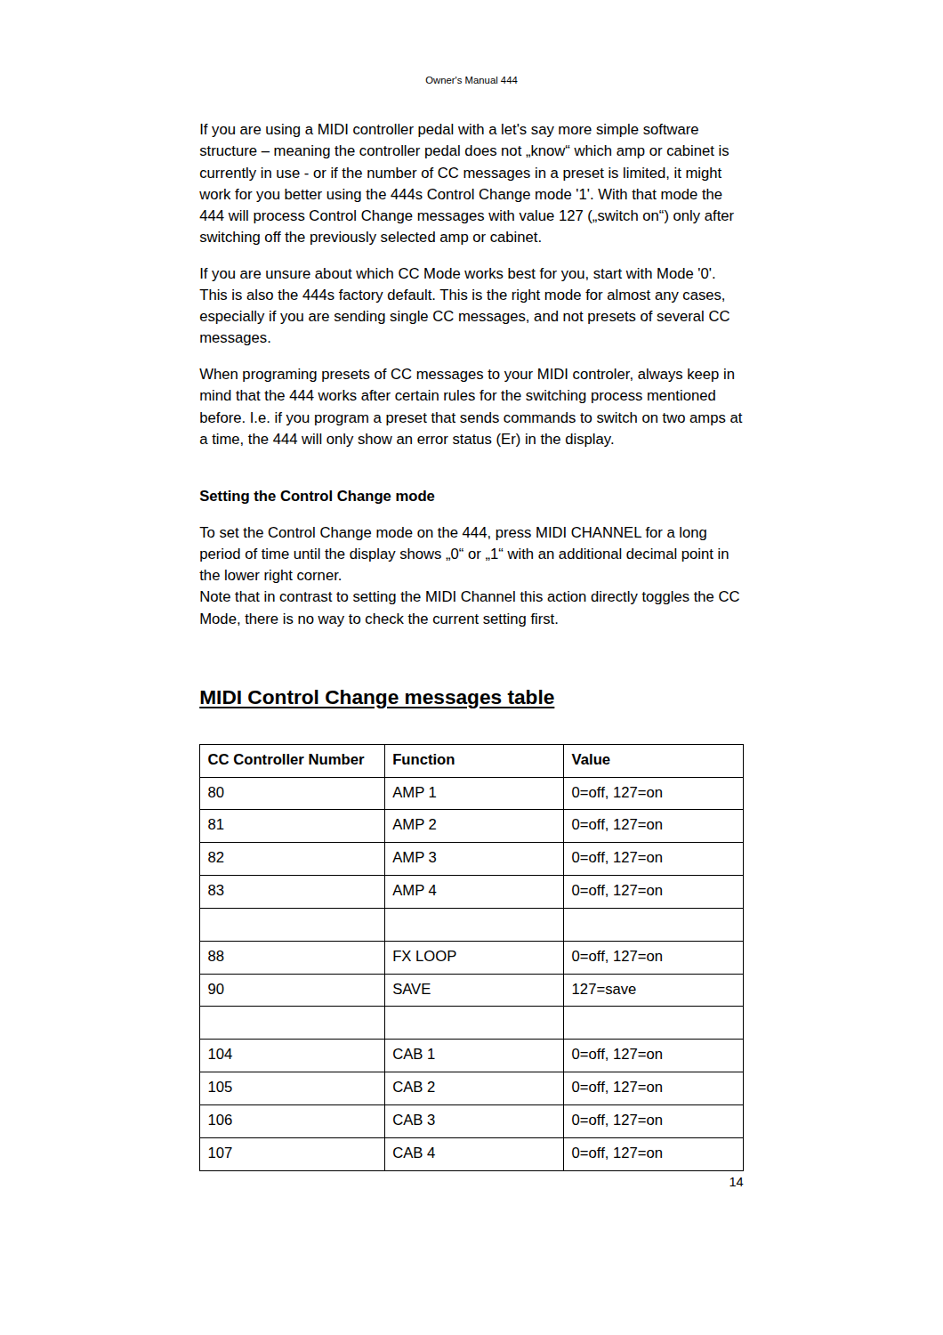Owner's Manual 444
If you are using a MIDI controller pedal with a let's say more simple software structure – meaning the controller pedal does not „know“ which amp or cabinet is currently in use - or if the number of CC messages in a preset is limited, it might work for you better using the 444s Control Change mode '1'. With that mode the 444 will process Control Change messages with value 127 („switch on“) only after switching off the previously selected amp or cabinet.
If you are unsure about which CC Mode works best for you, start with Mode '0'. This is also the 444s factory default. This is the right mode for almost any cases, especially if you are sending single CC messages, and not presets of several CC messages.
When programing presets of CC messages to your MIDI controler, always keep in mind that the 444 works after certain rules for the switching process mentioned before. I.e. if you program a preset that sends commands to switch on two amps at a time, the 444 will only show an error status (Er) in the display.
Setting the Control Change mode
To set the Control Change mode on the 444, press MIDI CHANNEL for a long period of time until the display shows „0“ or „1“ with an additional decimal point in the lower right corner.
Note that in contrast to setting the MIDI Channel this action directly toggles the CC Mode, there is no way to check the current setting first.
MIDI Control Change messages table
| CC Controller Number | Function | Value |
| --- | --- | --- |
| 80 | AMP 1 | 0=off, 127=on |
| 81 | AMP 2 | 0=off, 127=on |
| 82 | AMP 3 | 0=off, 127=on |
| 83 | AMP 4 | 0=off, 127=on |
| 88 | FX LOOP | 0=off, 127=on |
| 90 | SAVE | 127=save |
| 104 | CAB 1 | 0=off, 127=on |
| 105 | CAB 2 | 0=off, 127=on |
| 106 | CAB 3 | 0=off, 127=on |
| 107 | CAB 4 | 0=off, 127=on |
14